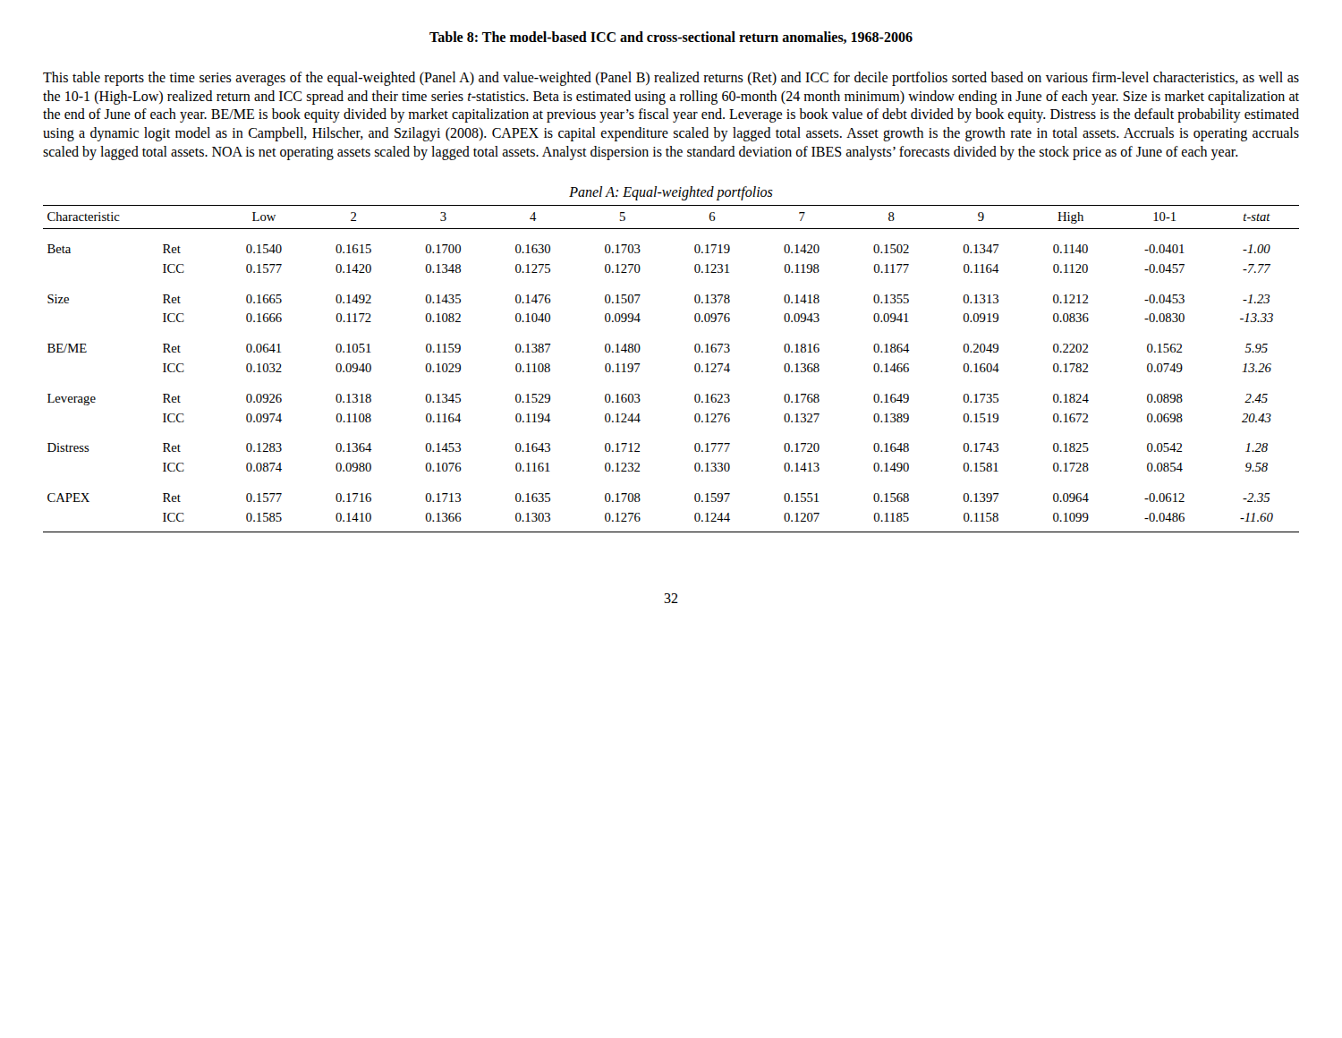Table 8: The model-based ICC and cross-sectional return anomalies, 1968-2006
This table reports the time series averages of the equal-weighted (Panel A) and value-weighted (Panel B) realized returns (Ret) and ICC for decile portfolios sorted based on various firm-level characteristics, as well as the 10-1 (High-Low) realized return and ICC spread and their time series t-statistics. Beta is estimated using a rolling 60-month (24 month minimum) window ending in June of each year. Size is market capitalization at the end of June of each year. BE/ME is book equity divided by market capitalization at previous year’s fiscal year end. Leverage is book value of debt divided by book equity. Distress is the default probability estimated using a dynamic logit model as in Campbell, Hilscher, and Szilagyi (2008). CAPEX is capital expenditure scaled by lagged total assets. Asset growth is the growth rate in total assets. Accruals is operating accruals scaled by lagged total assets. NOA is net operating assets scaled by lagged total assets. Analyst dispersion is the standard deviation of IBES analysts’ forecasts divided by the stock price as of June of each year.
Panel A: Equal-weighted portfolios
| Characteristic | Low | 2 | 3 | 4 | 5 | 6 | 7 | 8 | 9 | High | 10-1 | t-stat |
| --- | --- | --- | --- | --- | --- | --- | --- | --- | --- | --- | --- | --- |
| Beta | Ret | 0.1540 | 0.1615 | 0.1700 | 0.1630 | 0.1703 | 0.1719 | 0.1420 | 0.1502 | 0.1347 | 0.1140 | -0.0401 | -1.00 |
| | ICC | 0.1577 | 0.1420 | 0.1348 | 0.1275 | 0.1270 | 0.1231 | 0.1198 | 0.1177 | 0.1164 | 0.1120 | -0.0457 | -7.77 |
| Size | Ret | 0.1665 | 0.1492 | 0.1435 | 0.1476 | 0.1507 | 0.1378 | 0.1418 | 0.1355 | 0.1313 | 0.1212 | -0.0453 | -1.23 |
| | ICC | 0.1666 | 0.1172 | 0.1082 | 0.1040 | 0.0994 | 0.0976 | 0.0943 | 0.0941 | 0.0919 | 0.0836 | -0.0830 | -13.33 |
| BE/ME | Ret | 0.0641 | 0.1051 | 0.1159 | 0.1387 | 0.1480 | 0.1673 | 0.1816 | 0.1864 | 0.2049 | 0.2202 | 0.1562 | 5.95 |
| | ICC | 0.1032 | 0.0940 | 0.1029 | 0.1108 | 0.1197 | 0.1274 | 0.1368 | 0.1466 | 0.1604 | 0.1782 | 0.0749 | 13.26 |
| Leverage | Ret | 0.0926 | 0.1318 | 0.1345 | 0.1529 | 0.1603 | 0.1623 | 0.1768 | 0.1649 | 0.1735 | 0.1824 | 0.0898 | 2.45 |
| | ICC | 0.0974 | 0.1108 | 0.1164 | 0.1194 | 0.1244 | 0.1276 | 0.1327 | 0.1389 | 0.1519 | 0.1672 | 0.0698 | 20.43 |
| Distress | Ret | 0.1283 | 0.1364 | 0.1453 | 0.1643 | 0.1712 | 0.1777 | 0.1720 | 0.1648 | 0.1743 | 0.1825 | 0.0542 | 1.28 |
| | ICC | 0.0874 | 0.0980 | 0.1076 | 0.1161 | 0.1232 | 0.1330 | 0.1413 | 0.1490 | 0.1581 | 0.1728 | 0.0854 | 9.58 |
| CAPEX | Ret | 0.1577 | 0.1716 | 0.1713 | 0.1635 | 0.1708 | 0.1597 | 0.1551 | 0.1568 | 0.1397 | 0.0964 | -0.0612 | -2.35 |
| | ICC | 0.1585 | 0.1410 | 0.1366 | 0.1303 | 0.1276 | 0.1244 | 0.1207 | 0.1185 | 0.1158 | 0.1099 | -0.0486 | -11.60 |
32